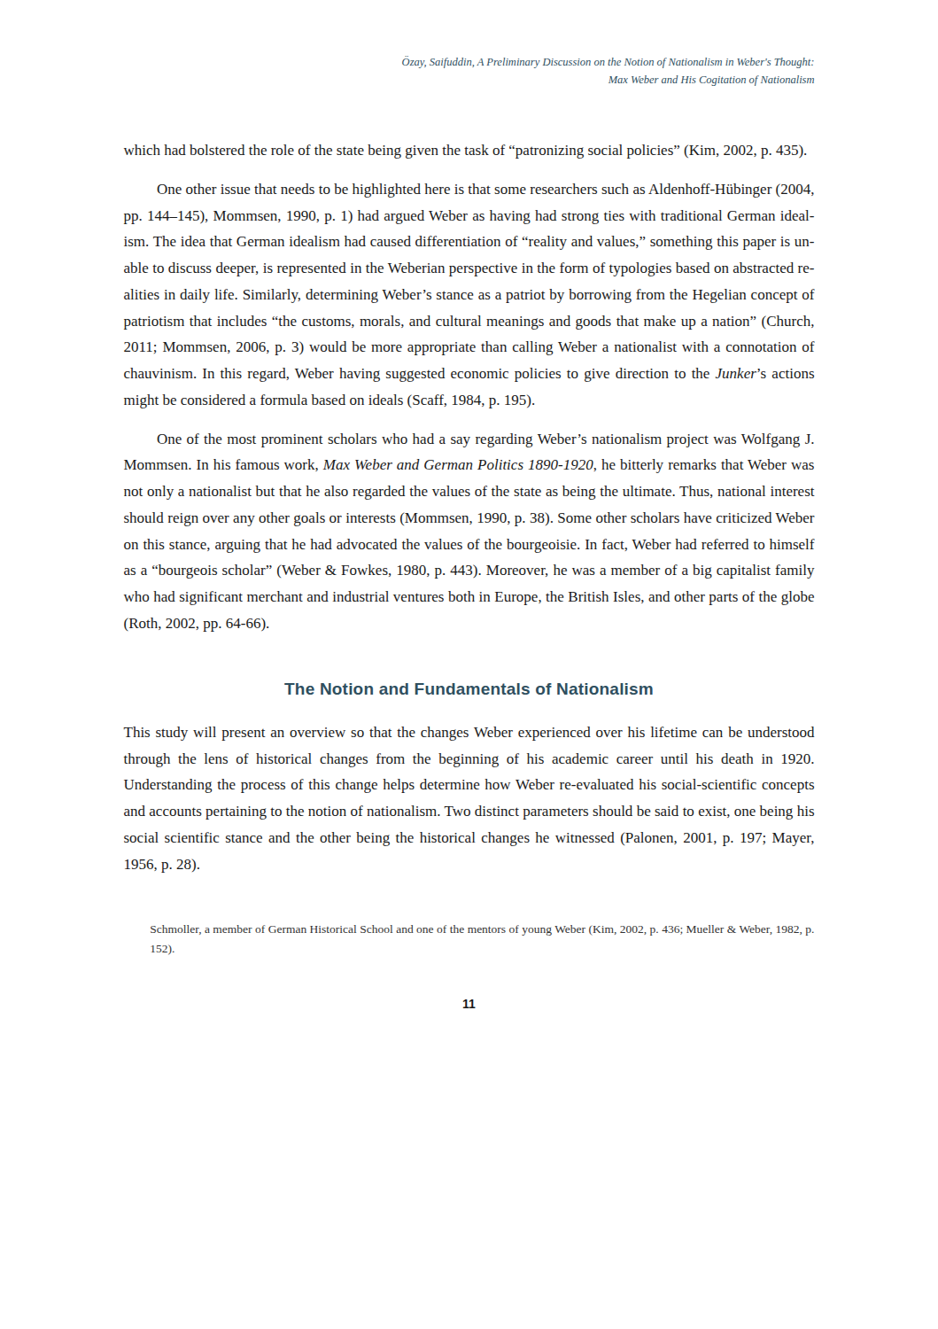Özay, Saifuddin, A Preliminary Discussion on the Notion of Nationalism in Weber's Thought: Max Weber and His Cogitation of Nationalism
which had bolstered the role of the state being given the task of “patronizing social policies” (Kim, 2002, p. 435).
One other issue that needs to be highlighted here is that some researchers such as Aldenhoff-Hübinger (2004, pp. 144–145), Mommsen, 1990, p. 1) had argued Weber as having had strong ties with traditional German idealism. The idea that German idealism had caused differentiation of “reality and values,” something this paper is unable to discuss deeper, is represented in the Weberian perspective in the form of typologies based on abstracted realities in daily life. Similarly, determining Weber’s stance as a patriot by borrowing from the Hegelian concept of patriotism that includes “the customs, morals, and cultural meanings and goods that make up a nation” (Church, 2011; Mommsen, 2006, p. 3) would be more appropriate than calling Weber a nationalist with a connotation of chauvinism. In this regard, Weber having suggested economic policies to give direction to the Junker’s actions might be considered a formula based on ideals (Scaff, 1984, p. 195).
One of the most prominent scholars who had a say regarding Weber’s nationalism project was Wolfgang J. Mommsen. In his famous work, Max Weber and German Politics 1890-1920, he bitterly remarks that Weber was not only a nationalist but that he also regarded the values of the state as being the ultimate. Thus, national interest should reign over any other goals or interests (Mommsen, 1990, p. 38). Some other scholars have criticized Weber on this stance, arguing that he had advocated the values of the bourgeoisie. In fact, Weber had referred to himself as a “bourgeois scholar” (Weber & Fowkes, 1980, p. 443). Moreover, he was a member of a big capitalist family who had significant merchant and industrial ventures both in Europe, the British Isles, and other parts of the globe (Roth, 2002, pp. 64-66).
The Notion and Fundamentals of Nationalism
This study will present an overview so that the changes Weber experienced over his lifetime can be understood through the lens of historical changes from the beginning of his academic career until his death in 1920. Understanding the process of this change helps determine how Weber re-evaluated his social-scientific concepts and accounts pertaining to the notion of nationalism. Two distinct parameters should be said to exist, one being his social scientific stance and the other being the historical changes he witnessed (Palonen, 2001, p. 197; Mayer, 1956, p. 28).
Schmoller, a member of German Historical School and one of the mentors of young Weber (Kim, 2002, p. 436; Mueller & Weber, 1982, p. 152).
11